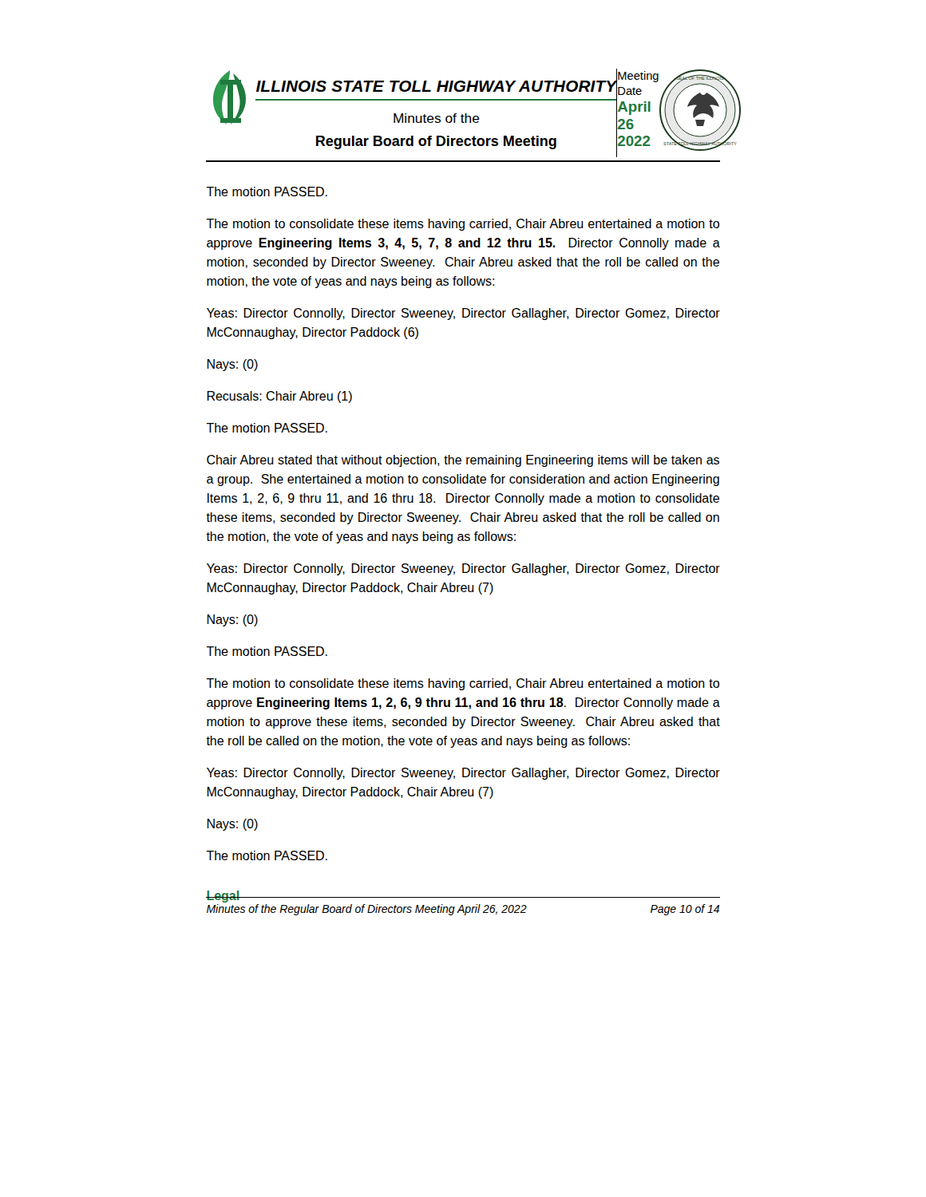| | ILLINOIS STATE TOLL HIGHWAY AUTHORITY Minutes of the Regular Board of Directors Meeting | Meeting Date April 26 2022 | SEAL OF THE ILLINOIS STATE TOLL HIGHWAY AUTHORITY |
The motion PASSED.
The motion to consolidate these items having carried, Chair Abreu entertained a motion to approve Engineering Items 3, 4, 5, 7, 8 and 12 thru 15. Director Connolly made a motion, seconded by Director Sweeney. Chair Abreu asked that the roll be called on the motion, the vote of yeas and nays being as follows:
Yeas: Director Connolly, Director Sweeney, Director Gallagher, Director Gomez, Director McConnaughay, Director Paddock (6)
Nays: (0)
Recusals: Chair Abreu (1)
The motion PASSED.
Chair Abreu stated that without objection, the remaining Engineering items will be taken as a group. She entertained a motion to consolidate for consideration and action Engineering Items 1, 2, 6, 9 thru 11, and 16 thru 18. Director Connolly made a motion to consolidate these items, seconded by Director Sweeney. Chair Abreu asked that the roll be called on the motion, the vote of yeas and nays being as follows:
Yeas: Director Connolly, Director Sweeney, Director Gallagher, Director Gomez, Director McConnaughay, Director Paddock, Chair Abreu (7)
Nays: (0)
The motion PASSED.
The motion to consolidate these items having carried, Chair Abreu entertained a motion to approve Engineering Items 1, 2, 6, 9 thru 11, and 16 thru 18. Director Connolly made a motion to approve these items, seconded by Director Sweeney. Chair Abreu asked that the roll be called on the motion, the vote of yeas and nays being as follows:
Yeas: Director Connolly, Director Sweeney, Director Gallagher, Director Gomez, Director McConnaughay, Director Paddock, Chair Abreu (7)
Nays: (0)
The motion PASSED.
Legal
| Minutes of the Regular Board of Directors Meeting April 26, 2022 | Page 10 of 14 |